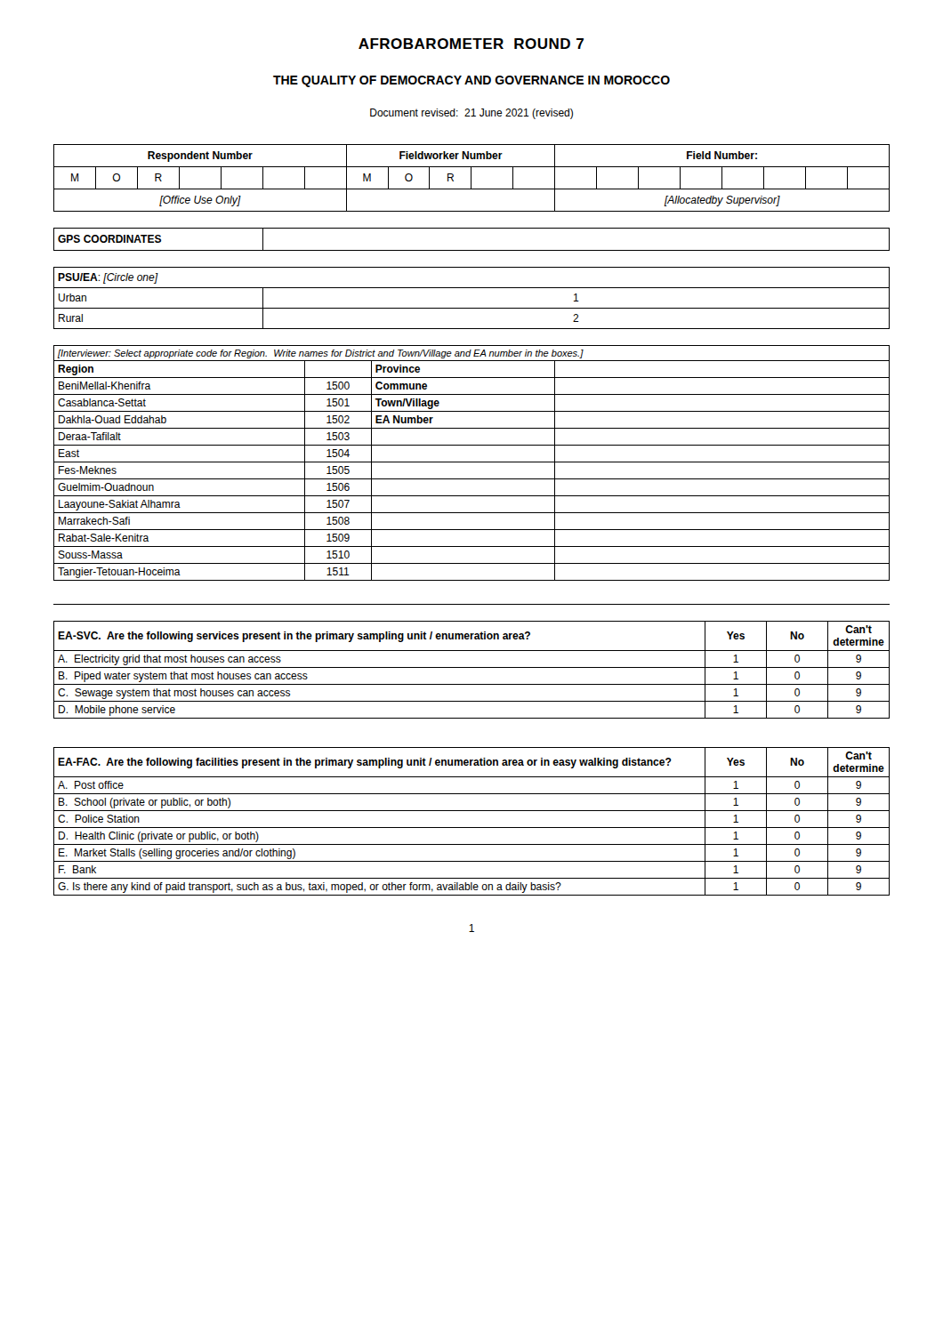AFROBAROMETER ROUND 7
THE QUALITY OF DEMOCRACY AND GOVERNANCE IN MOROCCO
Document revised: 21 June 2021 (revised)
| Respondent Number | Fieldworker Number | Field Number: |
| M | O | R | | | | | M | O | R | | | | | | | | | | |
| [Office Use Only] | | [Allocatedby Supervisor] |
| GPS COORDINATES | |
| PSU/EA : [Circle one] |
| Urban | 1 |
| Rural | 2 |
| [Interviewer: Select appropriate code for Region. Write names for District and Town/Village and EA number in the boxes.] |
| Region | | Province | |
| BeniMellal-Khenifra | 1500 | Commune | |
| Casablanca-Settat | 1501 | Town/Village | |
| Dakhla-Ouad Eddahab | 1502 | EA Number | |
| Deraa-Tafilalt | 1503 | | |
| East | 1504 | | |
| Fes-Meknes | 1505 | | |
| Guelmim-Ouadnoun | 1506 | | |
| Laayoune-Sakiat Alhamra | 1507 | | |
| Marrakech-Safi | 1508 | | |
| Rabat-Sale-Kenitra | 1509 | | |
| Souss-Massa | 1510 | | |
| Tangier-Tetouan-Hoceima | 1511 | | |
| EA-SVC. Are the following services present in the primary sampling unit / enumeration area? | Yes | No | Can't determine |
| --- | --- | --- | --- |
| A. Electricity grid that most houses can access | 1 | 0 | 9 |
| B. Piped water system that most houses can access | 1 | 0 | 9 |
| C. Sewage system that most houses can access | 1 | 0 | 9 |
| D. Mobile phone service | 1 | 0 | 9 |
| EA-FAC. Are the following facilities present in the primary sampling unit / enumeration area or in easy walking distance? | Yes | No | Can't determine |
| --- | --- | --- | --- |
| A. Post office | 1 | 0 | 9 |
| B. School (private or public, or both) | 1 | 0 | 9 |
| C. Police Station | 1 | 0 | 9 |
| D. Health Clinic (private or public, or both) | 1 | 0 | 9 |
| E. Market Stalls (selling groceries and/or clothing) | 1 | 0 | 9 |
| F. Bank | 1 | 0 | 9 |
| G. Is there any kind of paid transport, such as a bus, taxi, moped, or other form, available on a daily basis? | 1 | 0 | 9 |
1